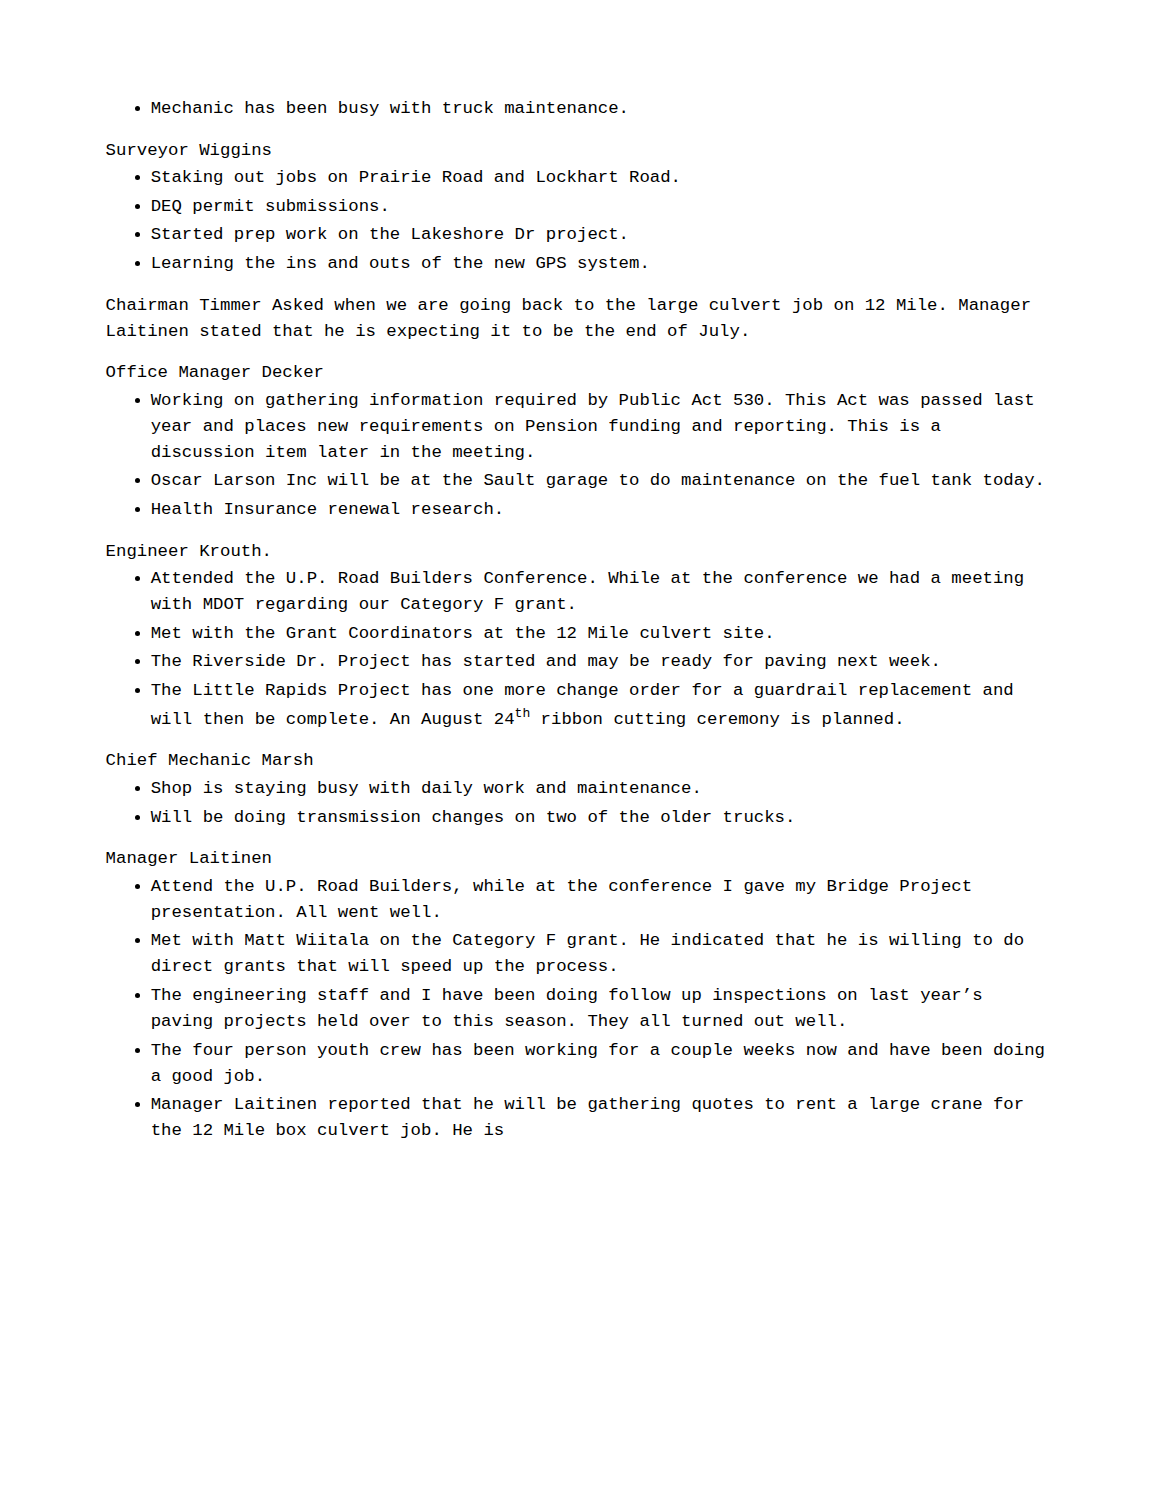Mechanic has been busy with truck maintenance.
Surveyor Wiggins
Staking out jobs on Prairie Road and Lockhart Road.
DEQ permit submissions.
Started prep work on the Lakeshore Dr project.
Learning the ins and outs of the new GPS system.
Chairman Timmer Asked when we are going back to the large culvert job on 12 Mile. Manager Laitinen stated that he is expecting it to be the end of July.
Office Manager Decker
Working on gathering information required by Public Act 530. This Act was passed last year and places new requirements on Pension funding and reporting. This is a discussion item later in the meeting.
Oscar Larson Inc will be at the Sault garage to do maintenance on the fuel tank today.
Health Insurance renewal research.
Engineer Krouth.
Attended the U.P. Road Builders Conference. While at the conference we had a meeting with MDOT regarding our Category F grant.
Met with the Grant Coordinators at the 12 Mile culvert site.
The Riverside Dr. Project has started and may be ready for paving next week.
The Little Rapids Project has one more change order for a guardrail replacement and will then be complete. An August 24th ribbon cutting ceremony is planned.
Chief Mechanic Marsh
Shop is staying busy with daily work and maintenance.
Will be doing transmission changes on two of the older trucks.
Manager Laitinen
Attend the U.P. Road Builders, while at the conference I gave my Bridge Project presentation. All went well.
Met with Matt Wiitala on the Category F grant. He indicated that he is willing to do direct grants that will speed up the process.
The engineering staff and I have been doing follow up inspections on last year’s paving projects held over to this season. They all turned out well.
The four person youth crew has been working for a couple weeks now and have been doing a good job.
Manager Laitinen reported that he will be gathering quotes to rent a large crane for the 12 Mile box culvert job. He is